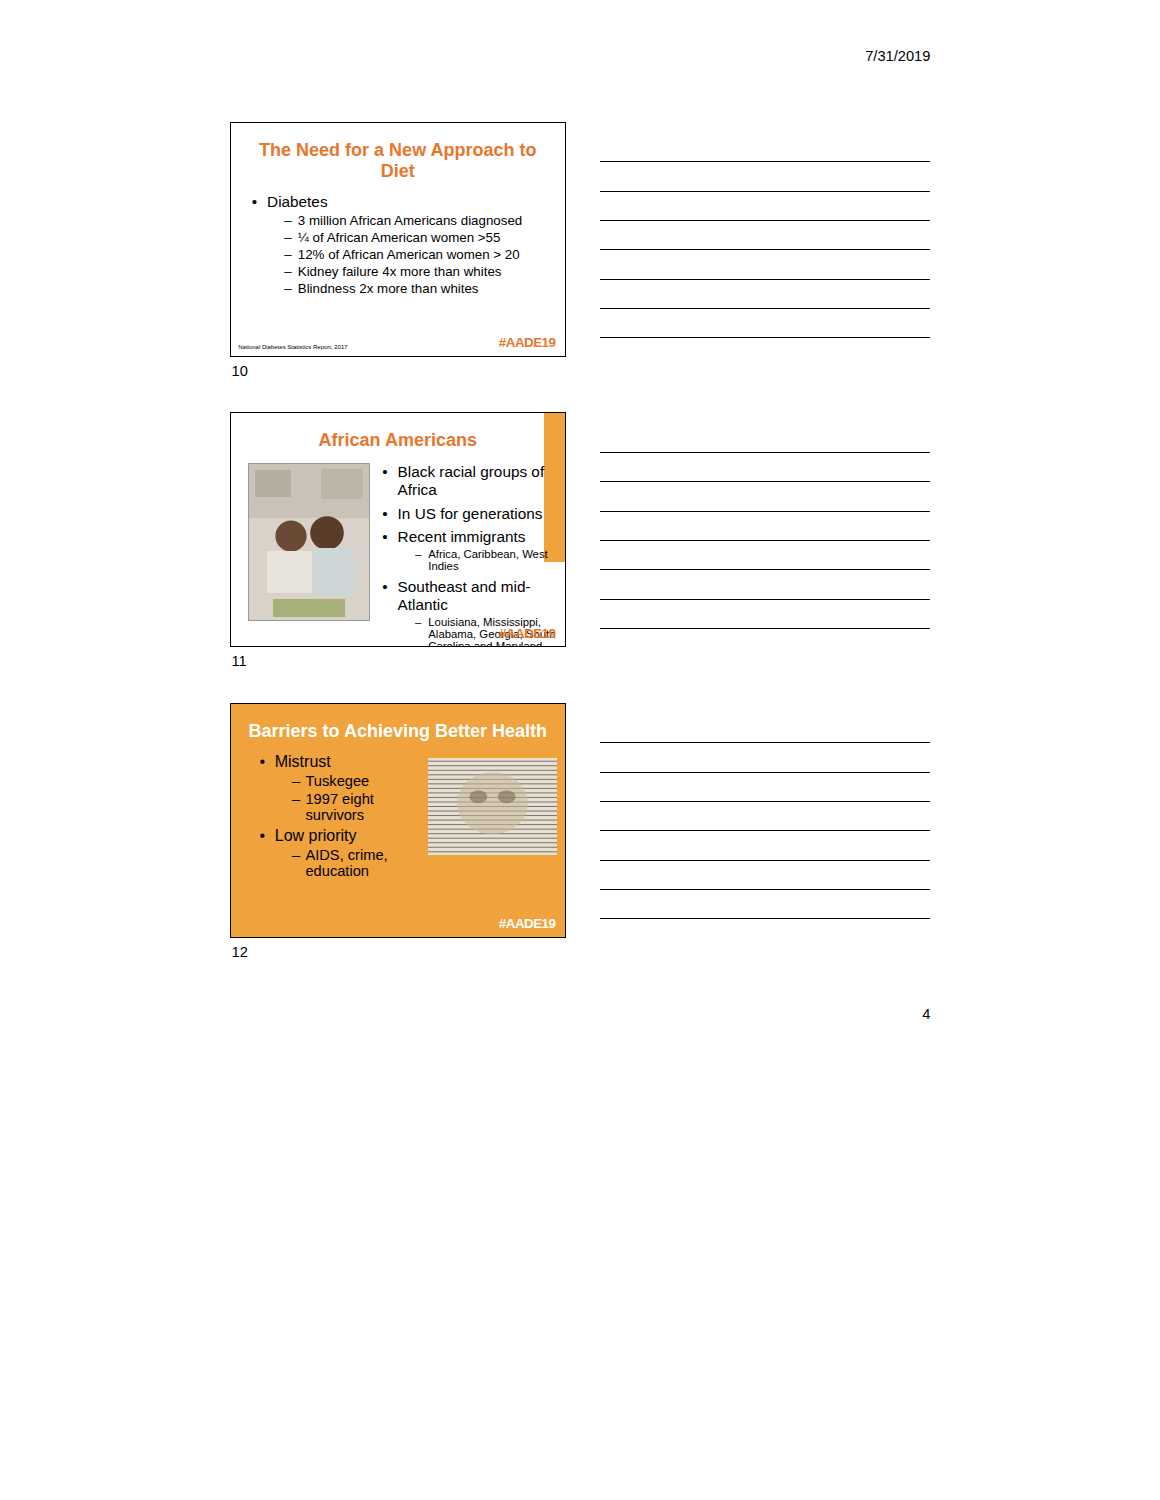7/31/2019
The Need for a New Approach to Diet
Diabetes
3 million African Americans diagnosed
¼ of African American women >55
12% of African American women > 20
Kidney failure 4x more than whites
Blindness 2x more than whites
National Diabetes Statistics Report, 2017
#AADE19
10
African Americans
Black racial groups of Africa
In US for generations
Recent immigrants
Africa, Caribbean, West Indies
Southeast and mid-Atlantic
Louisiana, Mississippi, Alabama, Georgia, South Carolina and Maryland
#AADE19
11
Barriers to Achieving Better Health
Mistrust
Tuskegee
1997 eight survivors
Low priority
AIDS, crime, education
#AADE19
12
4